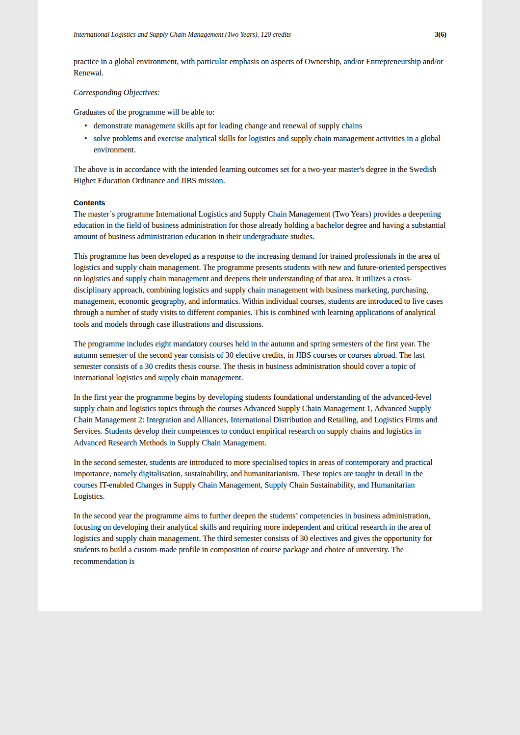International Logistics and Supply Chain Management (Two Years), 120 credits 3(6)
practice in a global environment, with particular emphasis on aspects of Ownership, and/or Entrepreneurship and/or Renewal.
Corresponding Objectives:
Graduates of the programme will be able to:
demonstrate management skills apt for leading change and renewal of supply chains
solve problems and exercise analytical skills for logistics and supply chain management activities in a global environment.
The above is in accordance with the intended learning outcomes set for a two-year master's degree in the Swedish Higher Education Ordinance and JIBS mission.
Contents
The master´s programme International Logistics and Supply Chain Management (Two Years) provides a deepening education in the field of business administration for those already holding a bachelor degree and having a substantial amount of business administration education in their undergraduate studies.
This programme has been developed as a response to the increasing demand for trained professionals in the area of logistics and supply chain management. The programme presents students with new and future-oriented perspectives on logistics and supply chain management and deepens their understanding of that area. It utilizes a cross-disciplinary approach, combining logistics and supply chain management with business marketing, purchasing, management, economic geography, and informatics. Within individual courses, students are introduced to live cases through a number of study visits to different companies. This is combined with learning applications of analytical tools and models through case illustrations and discussions.
The programme includes eight mandatory courses held in the autumn and spring semesters of the first year. The autumn semester of the second year consists of 30 elective credits, in JIBS courses or courses abroad. The last semester consists of a 30 credits thesis course. The thesis in business administration should cover a topic of international logistics and supply chain management.
In the first year the programme begins by developing students foundational understanding of the advanced-level supply chain and logistics topics through the courses Advanced Supply Chain Management 1, Advanced Supply Chain Management 2: Integration and Alliances, International Distribution and Retailing, and Logistics Firms and Services. Students develop their competences to conduct empirical research on supply chains and logistics in Advanced Research Methods in Supply Chain Management.
In the second semester, students are introduced to more specialised topics in areas of contemporary and practical importance, namely digitalisation, sustainability, and humanitarianism. These topics are taught in detail in the courses IT-enabled Changes in Supply Chain Management, Supply Chain Sustainability, and Humanitarian Logistics.
In the second year the programme aims to further deepen the students’ competencies in business administration, focusing on developing their analytical skills and requiring more independent and critical research in the area of logistics and supply chain management. The third semester consists of 30 electives and gives the opportunity for students to build a custom-made profile in composition of course package and choice of university. The recommendation is